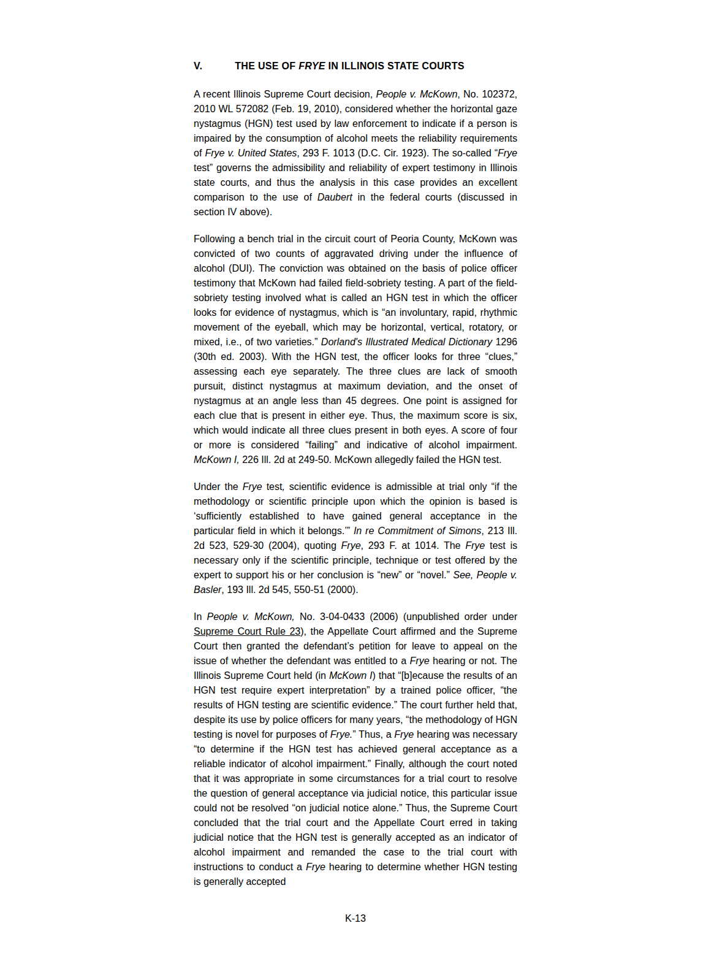V. The Use of Frye in Illinois State Courts
A recent Illinois Supreme Court decision, People v. McKown, No. 102372, 2010 WL 572082 (Feb. 19, 2010), considered whether the horizontal gaze nystagmus (HGN) test used by law enforcement to indicate if a person is impaired by the consumption of alcohol meets the reliability requirements of Frye v. United States, 293 F. 1013 (D.C. Cir. 1923). The so-called “Frye test” governs the admissibility and reliability of expert testimony in Illinois state courts, and thus the analysis in this case provides an excellent comparison to the use of Daubert in the federal courts (discussed in section IV above).
Following a bench trial in the circuit court of Peoria County, McKown was convicted of two counts of aggravated driving under the influence of alcohol (DUI). The conviction was obtained on the basis of police officer testimony that McKown had failed field-sobriety testing. A part of the field-sobriety testing involved what is called an HGN test in which the officer looks for evidence of nystagmus, which is “an involuntary, rapid, rhythmic movement of the eyeball, which may be horizontal, vertical, rotatory, or mixed, i.e., of two varieties.” Dorland's Illustrated Medical Dictionary 1296 (30th ed. 2003). With the HGN test, the officer looks for three “clues,” assessing each eye separately. The three clues are lack of smooth pursuit, distinct nystagmus at maximum deviation, and the onset of nystagmus at an angle less than 45 degrees. One point is assigned for each clue that is present in either eye. Thus, the maximum score is six, which would indicate all three clues present in both eyes. A score of four or more is considered “failing” and indicative of alcohol impairment. McKown I, 226 Ill. 2d at 249-50. McKown allegedly failed the HGN test.
Under the Frye test, scientific evidence is admissible at trial only “if the methodology or scientific principle upon which the opinion is based is ‘sufficiently established to have gained general acceptance in the particular field in which it belongs.’” In re Commitment of Simons, 213 Ill. 2d 523, 529-30 (2004), quoting Frye, 293 F. at 1014. The Frye test is necessary only if the scientific principle, technique or test offered by the expert to support his or her conclusion is “new” or “novel.” See, People v. Basler, 193 Ill. 2d 545, 550-51 (2000).
In People v. McKown, No. 3-04-0433 (2006) (unpublished order under Supreme Court Rule 23), the Appellate Court affirmed and the Supreme Court then granted the defendant’s petition for leave to appeal on the issue of whether the defendant was entitled to a Frye hearing or not. The Illinois Supreme Court held (in McKown I) that “[b]ecause the results of an HGN test require expert interpretation” by a trained police officer, “the results of HGN testing are scientific evidence.” The court further held that, despite its use by police officers for many years, “the methodology of HGN testing is novel for purposes of Frye.” Thus, a Frye hearing was necessary “to determine if the HGN test has achieved general acceptance as a reliable indicator of alcohol impairment.” Finally, although the court noted that it was appropriate in some circumstances for a trial court to resolve the question of general acceptance via judicial notice, this particular issue could not be resolved “on judicial notice alone.” Thus, the Supreme Court concluded that the trial court and the Appellate Court erred in taking judicial notice that the HGN test is generally accepted as an indicator of alcohol impairment and remanded the case to the trial court with instructions to conduct a Frye hearing to determine whether HGN testing is generally accepted
K-13